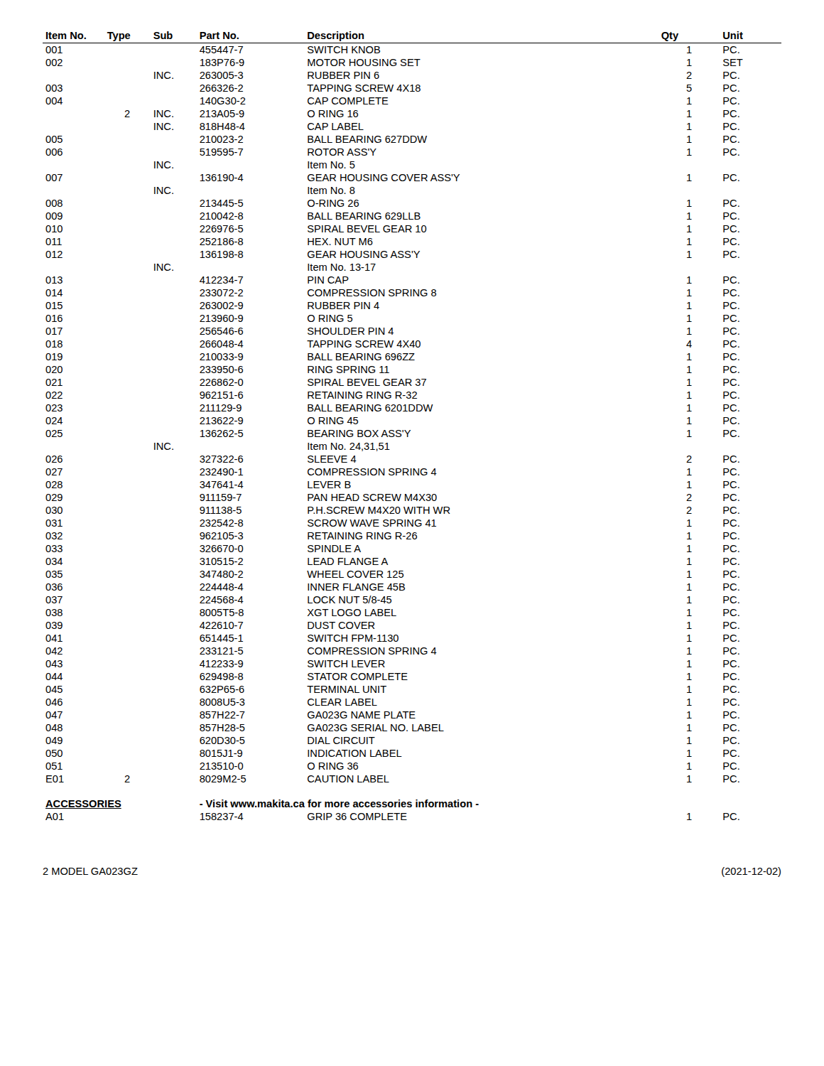| Item No. | Type | Sub | Part No. | Description | Qty | Unit |
| --- | --- | --- | --- | --- | --- | --- |
| 001 | | | 455447-7 | SWITCH KNOB | 1 | PC. |
| 002 | | | 183P76-9 | MOTOR HOUSING SET | 1 | SET |
| | | INC. | 263005-3 | RUBBER PIN 6 | 2 | PC. |
| 003 | | | 266326-2 | TAPPING SCREW 4X18 | 5 | PC. |
| 004 | | | 140G30-2 | CAP COMPLETE | 1 | PC. |
| | 2 | INC. | 213A05-9 | O RING 16 | 1 | PC. |
| | | INC. | 818H48-4 | CAP LABEL | 1 | PC. |
| 005 | | | 210023-2 | BALL BEARING 627DDW | 1 | PC. |
| 006 | | | 519595-7 | ROTOR ASS'Y | 1 | PC. |
| | | INC. | | Item No. 5 | | |
| 007 | | | 136190-4 | GEAR HOUSING COVER ASS'Y | 1 | PC. |
| | | INC. | | Item No. 8 | | |
| 008 | | | 213445-5 | O-RING 26 | 1 | PC. |
| 009 | | | 210042-8 | BALL BEARING 629LLB | 1 | PC. |
| 010 | | | 226976-5 | SPIRAL BEVEL GEAR 10 | 1 | PC. |
| 011 | | | 252186-8 | HEX. NUT M6 | 1 | PC. |
| 012 | | | 136198-8 | GEAR HOUSING ASS'Y | 1 | PC. |
| | | INC. | | Item No. 13-17 | | |
| 013 | | | 412234-7 | PIN CAP | 1 | PC. |
| 014 | | | 233072-2 | COMPRESSION SPRING 8 | 1 | PC. |
| 015 | | | 263002-9 | RUBBER PIN 4 | 1 | PC. |
| 016 | | | 213960-9 | O RING 5 | 1 | PC. |
| 017 | | | 256546-6 | SHOULDER PIN 4 | 1 | PC. |
| 018 | | | 266048-4 | TAPPING SCREW 4X40 | 4 | PC. |
| 019 | | | 210033-9 | BALL BEARING 696ZZ | 1 | PC. |
| 020 | | | 233950-6 | RING SPRING 11 | 1 | PC. |
| 021 | | | 226862-0 | SPIRAL BEVEL GEAR 37 | 1 | PC. |
| 022 | | | 962151-6 | RETAINING RING R-32 | 1 | PC. |
| 023 | | | 211129-9 | BALL BEARING 6201DDW | 1 | PC. |
| 024 | | | 213622-9 | O RING 45 | 1 | PC. |
| 025 | | | 136262-5 | BEARING BOX ASS'Y | 1 | PC. |
| | | INC. | | Item No. 24,31,51 | | |
| 026 | | | 327322-6 | SLEEVE 4 | 2 | PC. |
| 027 | | | 232490-1 | COMPRESSION SPRING 4 | 1 | PC. |
| 028 | | | 347641-4 | LEVER B | 1 | PC. |
| 029 | | | 911159-7 | PAN HEAD SCREW M4X30 | 2 | PC. |
| 030 | | | 911138-5 | P.H.SCREW M4X20 WITH WR | 2 | PC. |
| 031 | | | 232542-8 | SCROW WAVE SPRING 41 | 1 | PC. |
| 032 | | | 962105-3 | RETAINING RING R-26 | 1 | PC. |
| 033 | | | 326670-0 | SPINDLE A | 1 | PC. |
| 034 | | | 310515-2 | LEAD FLANGE A | 1 | PC. |
| 035 | | | 347480-2 | WHEEL COVER 125 | 1 | PC. |
| 036 | | | 224448-4 | INNER FLANGE 45B | 1 | PC. |
| 037 | | | 224568-4 | LOCK NUT 5/8-45 | 1 | PC. |
| 038 | | | 8005T5-8 | XGT LOGO LABEL | 1 | PC. |
| 039 | | | 422610-7 | DUST COVER | 1 | PC. |
| 041 | | | 651445-1 | SWITCH FPM-1130 | 1 | PC. |
| 042 | | | 233121-5 | COMPRESSION SPRING 4 | 1 | PC. |
| 043 | | | 412233-9 | SWITCH LEVER | 1 | PC. |
| 044 | | | 629498-8 | STATOR COMPLETE | 1 | PC. |
| 045 | | | 632P65-6 | TERMINAL UNIT | 1 | PC. |
| 046 | | | 8008U5-3 | CLEAR LABEL | 1 | PC. |
| 047 | | | 857H22-7 | GA023G NAME PLATE | 1 | PC. |
| 048 | | | 857H28-5 | GA023G SERIAL NO. LABEL | 1 | PC. |
| 049 | | | 620D30-5 | DIAL CIRCUIT | 1 | PC. |
| 050 | | | 8015J1-9 | INDICATION LABEL | 1 | PC. |
| 051 | | | 213510-0 | O RING 36 | 1 | PC. |
| E01 | 2 | | 8029M2-5 | CAUTION LABEL | 1 | PC. |
| ACCESSORIES | - Visit www.makita.ca for more accessories information - |
| A01 | | | 158237-4 | GRIP 36 COMPLETE | 1 | PC. |
2 MODEL GA023GZ (2021-12-02)